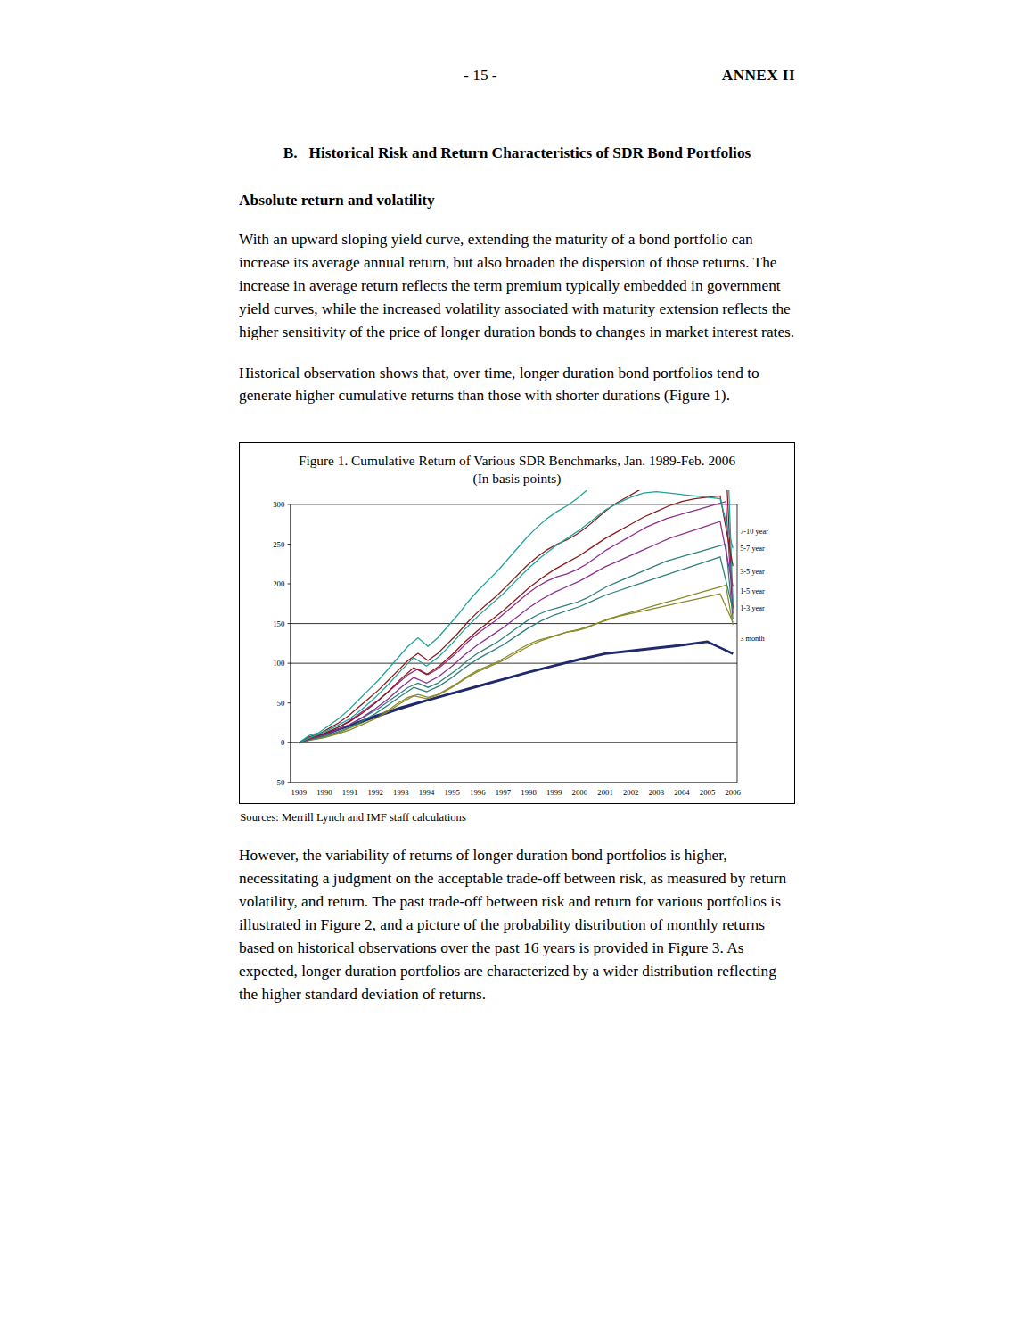- 15 - ANNEX II
B. Historical Risk and Return Characteristics of SDR Bond Portfolios
Absolute return and volatility
With an upward sloping yield curve, extending the maturity of a bond portfolio can increase its average annual return, but also broaden the dispersion of those returns. The increase in average return reflects the term premium typically embedded in government yield curves, while the increased volatility associated with maturity extension reflects the higher sensitivity of the price of longer duration bonds to changes in market interest rates.
Historical observation shows that, over time, longer duration bond portfolios tend to generate higher cumulative returns than those with shorter durations (Figure 1).
Figure 1. Cumulative Return of Various SDR Benchmarks, Jan. 1989-Feb. 2006
(In basis points)
300 250 200 150 100 50 0 -50 1989 1990 1991 1992 1993 1994 1995 1996 1997 1998 1999 2000 2001 2002 2003 2004 2005 2006 7-10 year 5-7 year 3-5 year 1-5 year 1-3 year 3 month
Sources: Merrill Lynch and IMF staff calculations
However, the variability of returns of longer duration bond portfolios is higher, necessitating a judgment on the acceptable trade-off between risk, as measured by return volatility, and return. The past trade-off between risk and return for various portfolios is illustrated in Figure 2, and a picture of the probability distribution of monthly returns based on historical observations over the past 16 years is provided in Figure 3. As expected, longer duration portfolios are characterized by a wider distribution reflecting the higher standard deviation of returns.